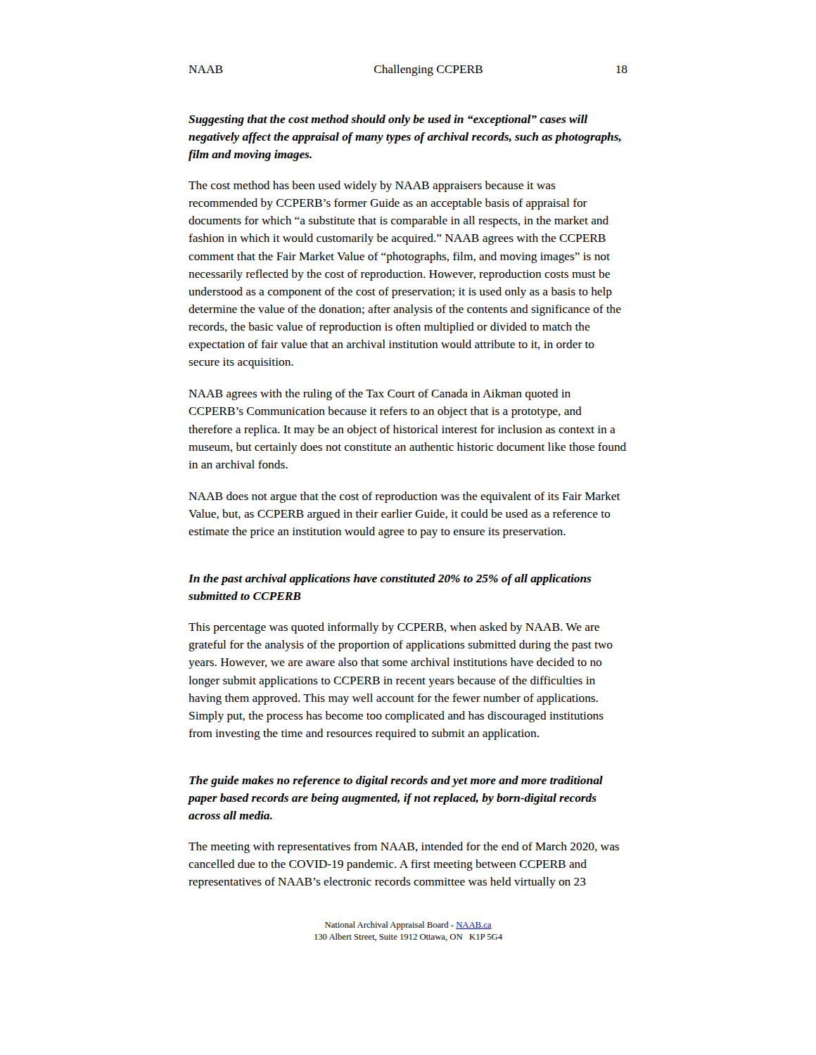NAAB Challenging CCPERB 18
Suggesting that the cost method should only be used in “exceptional” cases will negatively affect the appraisal of many types of archival records, such as photographs, film and moving images.
The cost method has been used widely by NAAB appraisers because it was recommended by CCPERB’s former Guide as an acceptable basis of appraisal for documents for which “a substitute that is comparable in all respects, in the market and fashion in which it would customarily be acquired.” NAAB agrees with the CCPERB comment that the Fair Market Value of “photographs, film, and moving images” is not necessarily reflected by the cost of reproduction. However, reproduction costs must be understood as a component of the cost of preservation; it is used only as a basis to help determine the value of the donation; after analysis of the contents and significance of the records, the basic value of reproduction is often multiplied or divided to match the expectation of fair value that an archival institution would attribute to it, in order to secure its acquisition.
NAAB agrees with the ruling of the Tax Court of Canada in Aikman quoted in CCPERB’s Communication because it refers to an object that is a prototype, and therefore a replica. It may be an object of historical interest for inclusion as context in a museum, but certainly does not constitute an authentic historic document like those found in an archival fonds.
NAAB does not argue that the cost of reproduction was the equivalent of its Fair Market Value, but, as CCPERB argued in their earlier Guide, it could be used as a reference to estimate the price an institution would agree to pay to ensure its preservation.
In the past archival applications have constituted 20% to 25% of all applications submitted to CCPERB
This percentage was quoted informally by CCPERB, when asked by NAAB. We are grateful for the analysis of the proportion of applications submitted during the past two years. However, we are aware also that some archival institutions have decided to no longer submit applications to CCPERB in recent years because of the difficulties in having them approved. This may well account for the fewer number of applications. Simply put, the process has become too complicated and has discouraged institutions from investing the time and resources required to submit an application.
The guide makes no reference to digital records and yet more and more traditional paper based records are being augmented, if not replaced, by born-digital records across all media.
The meeting with representatives from NAAB, intended for the end of March 2020, was cancelled due to the COVID-19 pandemic. A first meeting between CCPERB and representatives of NAAB’s electronic records committee was held virtually on 23
National Archival Appraisal Board - NAAB.ca
130 Albert Street, Suite 1912 Ottawa, ON K1P 5G4